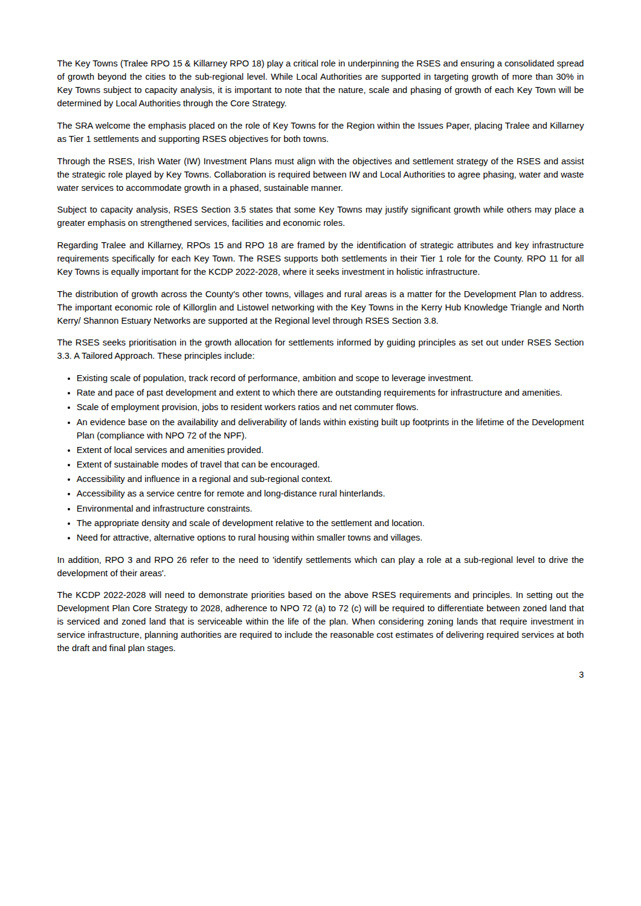The Key Towns (Tralee RPO 15 & Killarney RPO 18) play a critical role in underpinning the RSES and ensuring a consolidated spread of growth beyond the cities to the sub-regional level. While Local Authorities are supported in targeting growth of more than 30% in Key Towns subject to capacity analysis, it is important to note that the nature, scale and phasing of growth of each Key Town will be determined by Local Authorities through the Core Strategy.
The SRA welcome the emphasis placed on the role of Key Towns for the Region within the Issues Paper, placing Tralee and Killarney as Tier 1 settlements and supporting RSES objectives for both towns.
Through the RSES, Irish Water (IW) Investment Plans must align with the objectives and settlement strategy of the RSES and assist the strategic role played by Key Towns. Collaboration is required between IW and Local Authorities to agree phasing, water and waste water services to accommodate growth in a phased, sustainable manner.
Subject to capacity analysis, RSES Section 3.5 states that some Key Towns may justify significant growth while others may place a greater emphasis on strengthened services, facilities and economic roles.
Regarding Tralee and Killarney, RPOs 15 and RPO 18 are framed by the identification of strategic attributes and key infrastructure requirements specifically for each Key Town. The RSES supports both settlements in their Tier 1 role for the County. RPO 11 for all Key Towns is equally important for the KCDP 2022-2028, where it seeks investment in holistic infrastructure.
The distribution of growth across the County's other towns, villages and rural areas is a matter for the Development Plan to address. The important economic role of Killorglin and Listowel networking with the Key Towns in the Kerry Hub Knowledge Triangle and North Kerry/ Shannon Estuary Networks are supported at the Regional level through RSES Section 3.8.
The RSES seeks prioritisation in the growth allocation for settlements informed by guiding principles as set out under RSES Section 3.3. A Tailored Approach. These principles include:
Existing scale of population, track record of performance, ambition and scope to leverage investment.
Rate and pace of past development and extent to which there are outstanding requirements for infrastructure and amenities.
Scale of employment provision, jobs to resident workers ratios and net commuter flows.
An evidence base on the availability and deliverability of lands within existing built up footprints in the lifetime of the Development Plan (compliance with NPO 72 of the NPF).
Extent of local services and amenities provided.
Extent of sustainable modes of travel that can be encouraged.
Accessibility and influence in a regional and sub-regional context.
Accessibility as a service centre for remote and long-distance rural hinterlands.
Environmental and infrastructure constraints.
The appropriate density and scale of development relative to the settlement and location.
Need for attractive, alternative options to rural housing within smaller towns and villages.
In addition, RPO 3 and RPO 26 refer to the need to 'identify settlements which can play a role at a sub-regional level to drive the development of their areas'.
The KCDP 2022-2028 will need to demonstrate priorities based on the above RSES requirements and principles. In setting out the Development Plan Core Strategy to 2028, adherence to NPO 72 (a) to 72 (c) will be required to differentiate between zoned land that is serviced and zoned land that is serviceable within the life of the plan. When considering zoning lands that require investment in service infrastructure, planning authorities are required to include the reasonable cost estimates of delivering required services at both the draft and final plan stages.
3